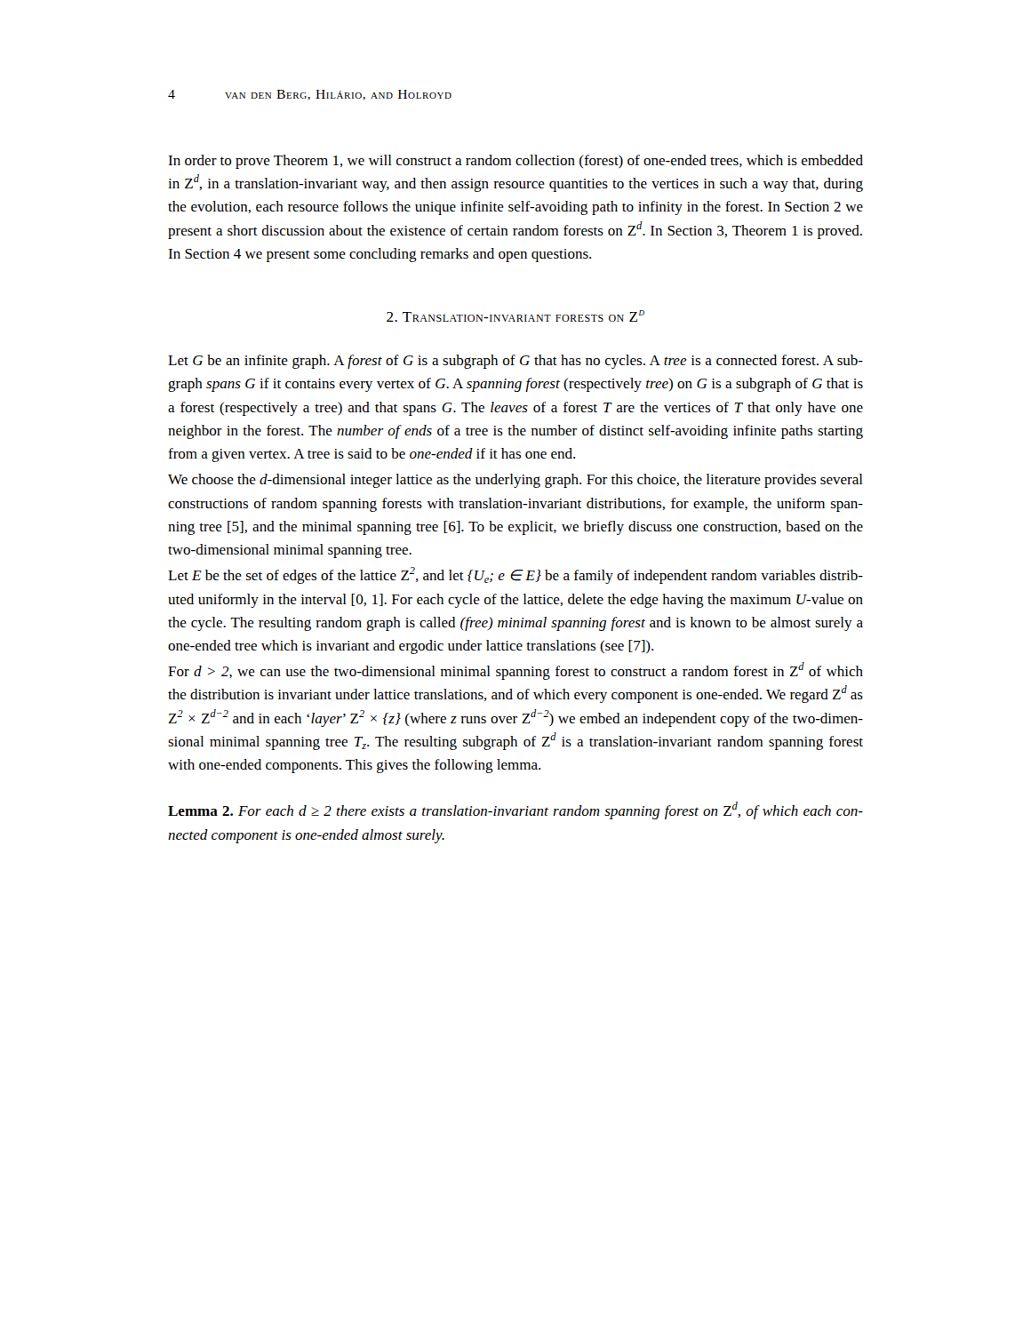4 van den Berg, Hilário, and Holroyd
In order to prove Theorem 1, we will construct a random collection (forest) of one-ended trees, which is embedded in Zd, in a translation-invariant way, and then assign resource quantities to the vertices in such a way that, during the evolution, each resource follows the unique infinite self-avoiding path to infinity in the forest. In Section 2 we present a short discussion about the existence of certain random forests on Zd. In Section 3, Theorem 1 is proved. In Section 4 we present some concluding remarks and open questions.
2. Translation-invariant forests on Zd
Let G be an infinite graph. A forest of G is a subgraph of G that has no cycles. A tree is a connected forest. A subgraph spans G if it contains every vertex of G. A spanning forest (respectively tree) on G is a subgraph of G that is a forest (respectively a tree) and that spans G. The leaves of a forest T are the vertices of T that only have one neighbor in the forest. The number of ends of a tree is the number of distinct self-avoiding infinite paths starting from a given vertex. A tree is said to be one-ended if it has one end.
We choose the d-dimensional integer lattice as the underlying graph. For this choice, the literature provides several constructions of random spanning forests with translation-invariant distributions, for example, the uniform spanning tree [5], and the minimal spanning tree [6]. To be explicit, we briefly discuss one construction, based on the two-dimensional minimal spanning tree.
Let E be the set of edges of the lattice Z2, and let {Ue; e ∈ E} be a family of independent random variables distributed uniformly in the interval [0, 1]. For each cycle of the lattice, delete the edge having the maximum U-value on the cycle. The resulting random graph is called (free) minimal spanning forest and is known to be almost surely a one-ended tree which is invariant and ergodic under lattice translations (see [7]).
For d > 2, we can use the two-dimensional minimal spanning forest to construct a random forest in Zd of which the distribution is invariant under lattice translations, and of which every component is one-ended. We regard Zd as Z2 × Zd−2 and in each ‘layer’ Z2 × {z} (where z runs over Zd−2) we embed an independent copy of the two-dimensional minimal spanning tree Tz. The resulting subgraph of Zd is a translation-invariant random spanning forest with one-ended components. This gives the following lemma.
Lemma 2. For each d ≥ 2 there exists a translation-invariant random spanning forest on Zd, of which each connected component is one-ended almost surely.